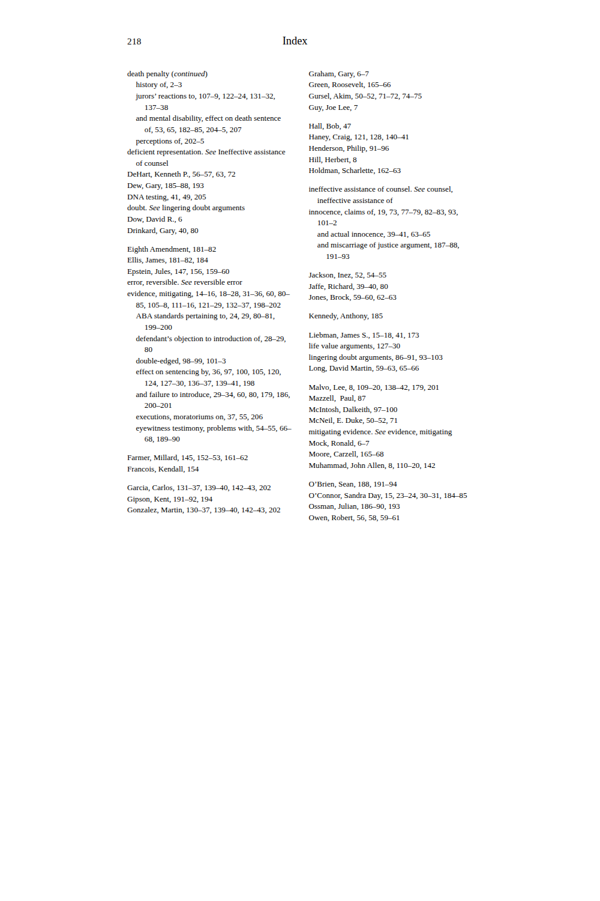218
Index
death penalty (continued)
history of, 2–3
jurors’ reactions to, 107–9, 122–24, 131–32, 137–38
and mental disability, effect on death sentence of, 53, 65, 182–85, 204–5, 207
perceptions of, 202–5
deficient representation. See Ineffective assistance of counsel
DeHart, Kenneth P., 56–57, 63, 72
Dew, Gary, 185–88, 193
DNA testing, 41, 49, 205
doubt. See lingering doubt arguments
Dow, David R., 6
Drinkard, Gary, 40, 80
Eighth Amendment, 181–82
Ellis, James, 181–82, 184
Epstein, Jules, 147, 156, 159–60
error, reversible. See reversible error
evidence, mitigating, 14–16, 18–28, 31–36, 60, 80–85, 105–8, 111–16, 121–29, 132–37, 198–202
ABA standards pertaining to, 24, 29, 80–81, 199–200
defendant’s objection to introduction of, 28–29, 80
double-edged, 98–99, 101–3
effect on sentencing by, 36, 97, 100, 105, 120, 124, 127–30, 136–37, 139–41, 198
and failure to introduce, 29–34, 60, 80, 179, 186, 200–201
executions, moratoriums on, 37, 55, 206
eyewitness testimony, problems with, 54–55, 66–68, 189–90
Farmer, Millard, 145, 152–53, 161–62
Francois, Kendall, 154
Garcia, Carlos, 131–37, 139–40, 142–43, 202
Gipson, Kent, 191–92, 194
Gonzalez, Martin, 130–37, 139–40, 142–43, 202
Graham, Gary, 6–7
Green, Roosevelt, 165–66
Gursel, Akim, 50–52, 71–72, 74–75
Guy, Joe Lee, 7
Hall, Bob, 47
Haney, Craig, 121, 128, 140–41
Henderson, Philip, 91–96
Hill, Herbert, 8
Holdman, Scharlette, 162–63
ineffective assistance of counsel. See counsel, ineffective assistance of
innocence, claims of, 19, 73, 77–79, 82–83, 93, 101–2
and actual innocence, 39–41, 63–65
and miscarriage of justice argument, 187–88, 191–93
Jackson, Inez, 52, 54–55
Jaffe, Richard, 39–40, 80
Jones, Brock, 59–60, 62–63
Kennedy, Anthony, 185
Liebman, James S., 15–18, 41, 173
life value arguments, 127–30
lingering doubt arguments, 86–91, 93–103
Long, David Martin, 59–63, 65–66
Malvo, Lee, 8, 109–20, 138–42, 179, 201
Mazzell, Paul, 87
McIntosh, Dalkeith, 97–100
McNeil, E. Duke, 50–52, 71
mitigating evidence. See evidence, mitigating
Mock, Ronald, 6–7
Moore, Carzell, 165–68
Muhammad, John Allen, 8, 110–20, 142
O’Brien, Sean, 188, 191–94
O’Connor, Sandra Day, 15, 23–24, 30–31, 184–85
Ossman, Julian, 186–90, 193
Owen, Robert, 56, 58, 59–61